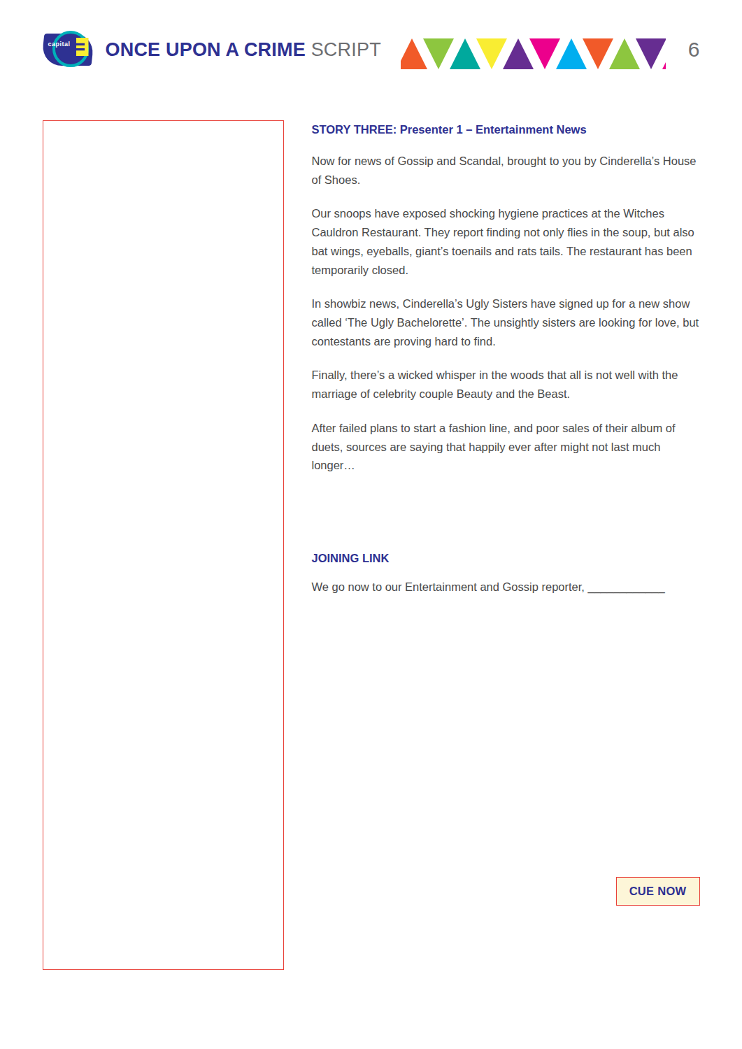capital
ONCE UPON A CRIME SCRIPT
6
STORY THREE: Presenter 1 – Entertainment News
Now for news of Gossip and Scandal, brought to you by Cinderella’s House of Shoes.
Our snoops have exposed shocking hygiene practices at the Witches Cauldron Restaurant. They report finding not only flies in the soup, but also bat wings, eyeballs, giant’s toenails and rats tails. The restaurant has been temporarily closed.
In showbiz news, Cinderella’s Ugly Sisters have signed up for a new show called ‘The Ugly Bachelorette’. The unsightly sisters are looking for love, but contestants are proving hard to find.
Finally, there’s a wicked whisper in the woods that all is not well with the marriage of celebrity couple Beauty and the Beast.
After failed plans to start a fashion line, and poor sales of their album of duets, sources are saying that happily ever after might not last much longer…
JOINING LINK
We go now to our Entertainment and Gossip reporter, ____________
CUE NOW